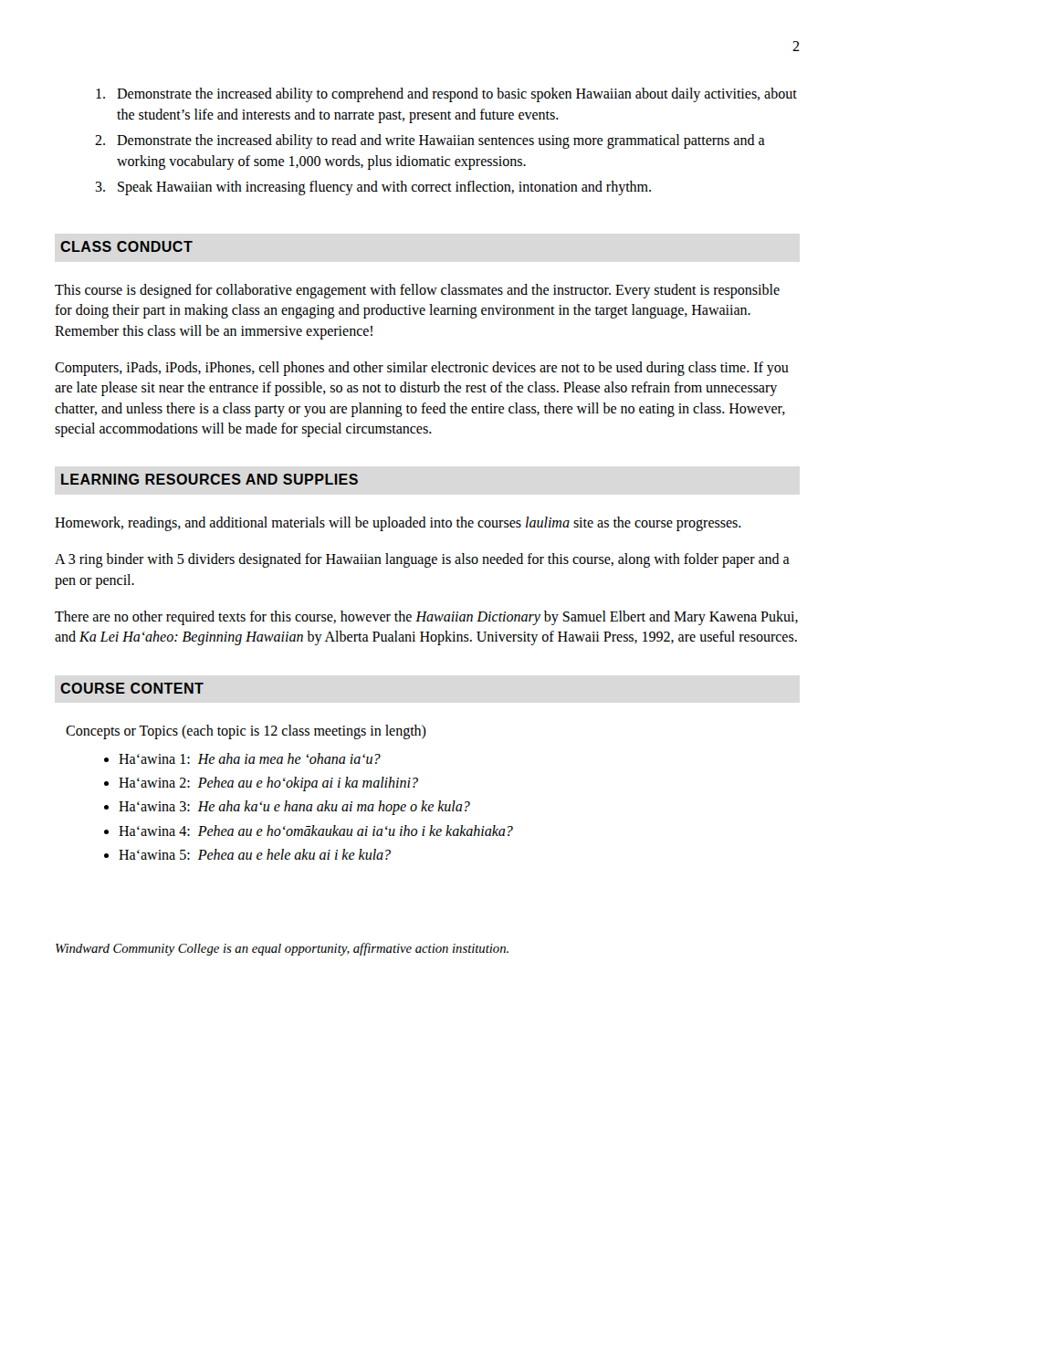2
Demonstrate the increased ability to comprehend and respond to basic spoken Hawaiian about daily activities, about the student’s life and interests and to narrate past, present and future events.
Demonstrate the increased ability to read and write Hawaiian sentences using more grammatical patterns and a working vocabulary of some 1,000 words, plus idiomatic expressions.
Speak Hawaiian with increasing fluency and with correct inflection, intonation and rhythm.
CLASS CONDUCT
This course is designed for collaborative engagement with fellow classmates and the instructor. Every student is responsible for doing their part in making class an engaging and productive learning environment in the target language, Hawaiian. Remember this class will be an immersive experience!
Computers, iPads, iPods, iPhones, cell phones and other similar electronic devices are not to be used during class time. If you are late please sit near the entrance if possible, so as not to disturb the rest of the class. Please also refrain from unnecessary chatter, and unless there is a class party or you are planning to feed the entire class, there will be no eating in class. However, special accommodations will be made for special circumstances.
LEARNING RESOURCES AND SUPPLIES
Homework, readings, and additional materials will be uploaded into the courses laulima site as the course progresses.
A 3 ring binder with 5 dividers designated for Hawaiian language is also needed for this course, along with folder paper and a pen or pencil.
There are no other required texts for this course, however the Hawaiian Dictionary by Samuel Elbert and Mary Kawena Pukui, and Ka Lei Ha‘aheo: Beginning Hawaiian by Alberta Pualani Hopkins. University of Hawaii Press, 1992, are useful resources.
COURSE CONTENT
Concepts or Topics (each topic is 12 class meetings in length)
Ha‘awina 1: He aha ia mea he ‘ohana ia‘u?
Ha‘awina 2: Pehea au e ho‘okipa ai i ka malihini?
Ha‘awina 3: He aha ka‘u e hana aku ai ma hope o ke kula?
Ha‘awina 4: Pehea au e ho‘omākaukau ai ia‘u iho i ke kakahiaka?
Ha‘awina 5: Pehea au e hele aku ai i ke kula?
Windward Community College is an equal opportunity, affirmative action institution.